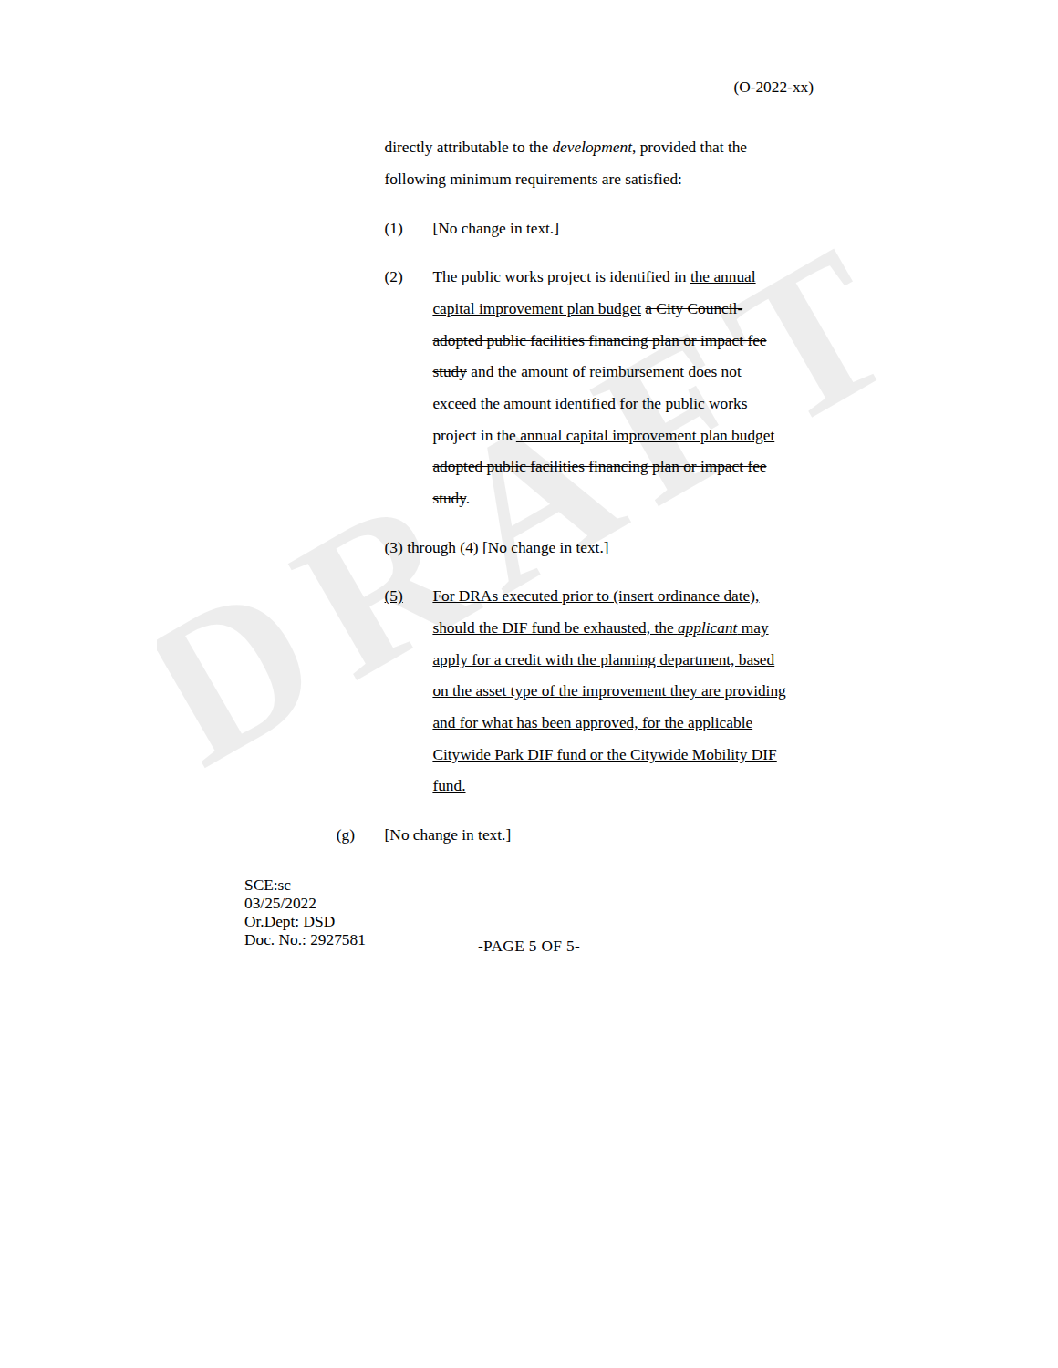DRAFT
(O-2022-xx)
directly attributable to the development, provided that the following minimum requirements are satisfied:
(1)
[No change in text.]
(2)
The public works project is identified in the annual capital improvement plan budget a City Council-adopted public facilities financing plan or impact fee study and the amount of reimbursement does not exceed the amount identified for the public works project in the annual capital improvement plan budget adopted public facilities financing plan or impact fee study.
(3) through (4) [No change in text.]
(5)
For DRAs executed prior to (insert ordinance date), should the DIF fund be exhausted, the applicant may apply for a credit with the planning department, based on the asset type of the improvement they are providing and for what has been approved, for the applicable Citywide Park DIF fund or the Citywide Mobility DIF fund.
(g)
[No change in text.]
SCE:sc
03/25/2022
Or.Dept: DSD
Doc. No.: 2927581
-PAGE 5 OF 5-